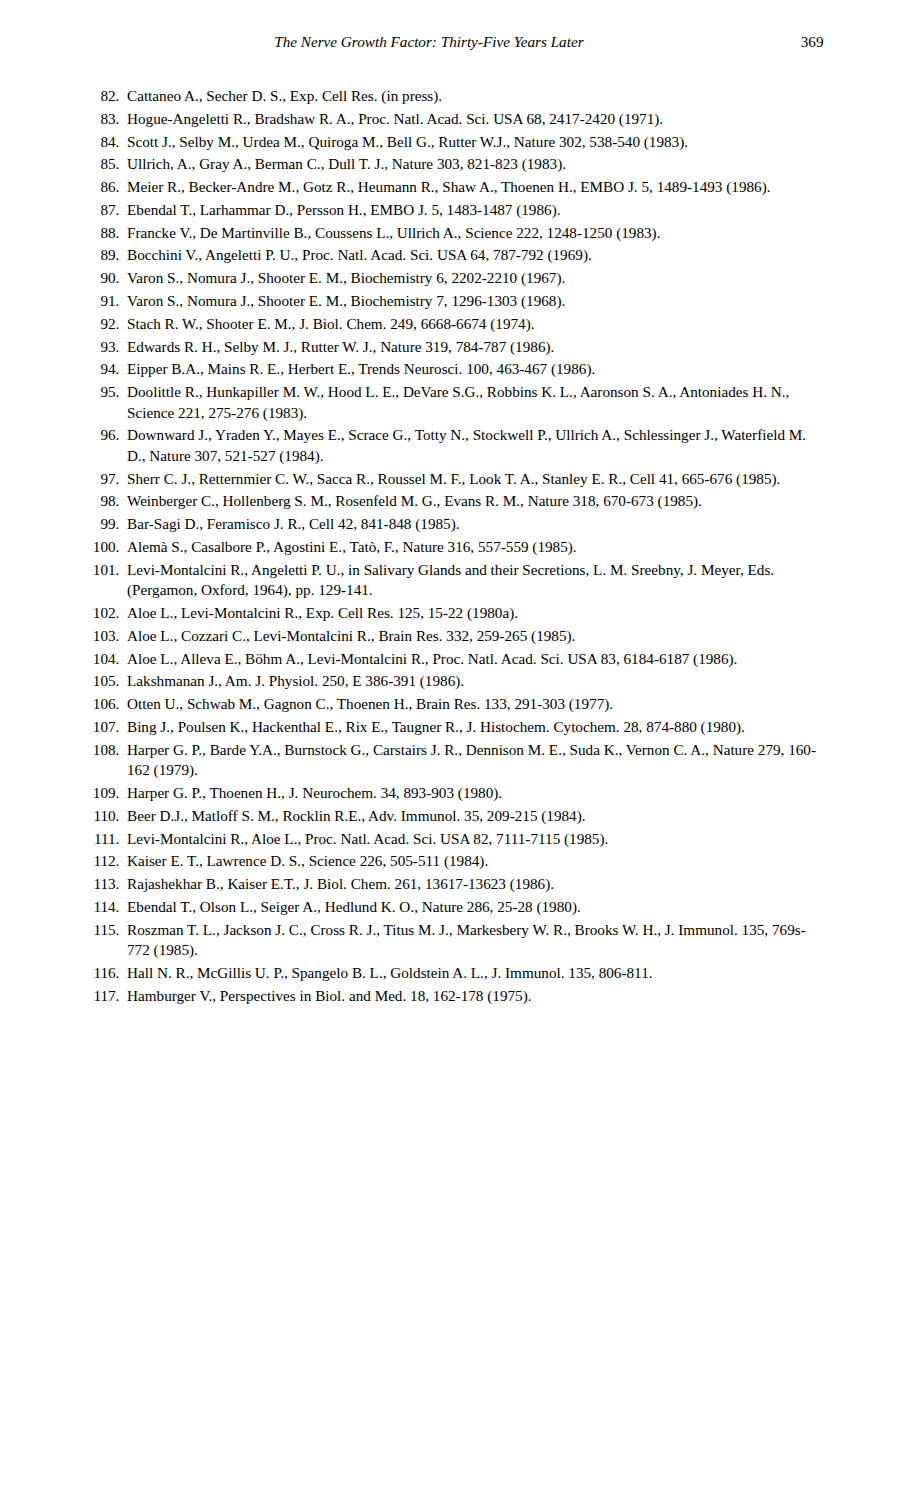The Nerve Growth Factor: Thirty-Five Years Later 369
Cattaneo A., Secher D. S., Exp. Cell Res. (in press).
Hogue-Angeletti R., Bradshaw R. A., Proc. Natl. Acad. Sci. USA 68, 2417-2420 (1971).
Scott J., Selby M., Urdea M., Quiroga M., Bell G., Rutter W.J., Nature 302, 538-540 (1983).
Ullrich, A., Gray A., Berman C., Dull T. J., Nature 303, 821-823 (1983).
Meier R., Becker-Andre M., Gotz R., Heumann R., Shaw A., Thoenen H., EMBO J. 5, 1489-1493 (1986).
Ebendal T., Larhammar D., Persson H., EMBO J. 5, 1483-1487 (1986).
Francke V., De Martinville B., Coussens L., Ullrich A., Science 222, 1248-1250 (1983).
Bocchini V., Angeletti P. U., Proc. Natl. Acad. Sci. USA 64, 787-792 (1969).
Varon S., Nomura J., Shooter E. M., Biochemistry 6, 2202-2210 (1967).
Varon S., Nomura J., Shooter E. M., Biochemistry 7, 1296-1303 (1968).
Stach R. W., Shooter E. M., J. Biol. Chem. 249, 6668-6674 (1974).
Edwards R. H., Selby M. J., Rutter W. J., Nature 319, 784-787 (1986).
Eipper B.A., Mains R. E., Herbert E., Trends Neurosci. 100, 463-467 (1986).
Doolittle R., Hunkapiller M. W., Hood L. E., DeVare S.G., Robbins K. L., Aaronson S. A., Antoniades H. N., Science 221, 275-276 (1983).
Downward J., Yraden Y., Mayes E., Scrace G., Totty N., Stockwell P., Ullrich A., Schlessinger J., Waterfield M. D., Nature 307, 521-527 (1984).
Sherr C. J., Retternmier C. W., Sacca R., Roussel M. F., Look T. A., Stanley E. R., Cell 41, 665-676 (1985).
Weinberger C., Hollenberg S. M., Rosenfeld M. G., Evans R. M., Nature 318, 670-673 (1985).
Bar-Sagi D., Feramisco J. R., Cell 42, 841-848 (1985).
Alemà S., Casalbore P., Agostini E., Tatò, F., Nature 316, 557-559 (1985).
Levi-Montalcini R., Angeletti P. U., in Salivary Glands and their Secretions, L. M. Sreebny, J. Meyer, Eds. (Pergamon, Oxford, 1964), pp. 129-141.
Aloe L., Levi-Montalcini R., Exp. Cell Res. 125, 15-22 (1980a).
Aloe L., Cozzari C., Levi-Montalcini R., Brain Res. 332, 259-265 (1985).
Aloe L., Alleva E., Böhm A., Levi-Montalcini R., Proc. Natl. Acad. Sci. USA 83, 6184-6187 (1986).
Lakshmanan J., Am. J. Physiol. 250, E 386-391 (1986).
Otten U., Schwab M., Gagnon C., Thoenen H., Brain Res. 133, 291-303 (1977).
Bing J., Poulsen K., Hackenthal E., Rix E., Taugner R., J. Histochem. Cytochem. 28, 874-880 (1980).
Harper G. P., Barde Y.A., Burnstock G., Carstairs J. R., Dennison M. E., Suda K., Vernon C. A., Nature 279, 160-162 (1979).
Harper G. P., Thoenen H., J. Neurochem. 34, 893-903 (1980).
Beer D.J., Matloff S. M., Rocklin R.E., Adv. Immunol. 35, 209-215 (1984).
Levi-Montalcini R., Aloe L., Proc. Natl. Acad. Sci. USA 82, 7111-7115 (1985).
Kaiser E. T., Lawrence D. S., Science 226, 505-511 (1984).
Rajashekhar B., Kaiser E.T., J. Biol. Chem. 261, 13617-13623 (1986).
Ebendal T., Olson L., Seiger A., Hedlund K. O., Nature 286, 25-28 (1980).
Roszman T. L., Jackson J. C., Cross R. J., Titus M. J., Markesbery W. R., Brooks W. H., J. Immunol. 135, 769s-772 (1985).
Hall N. R., McGillis U. P., Spangelo B. L., Goldstein A. L., J. Immunol. 135, 806-811.
Hamburger V., Perspectives in Biol. and Med. 18, 162-178 (1975).